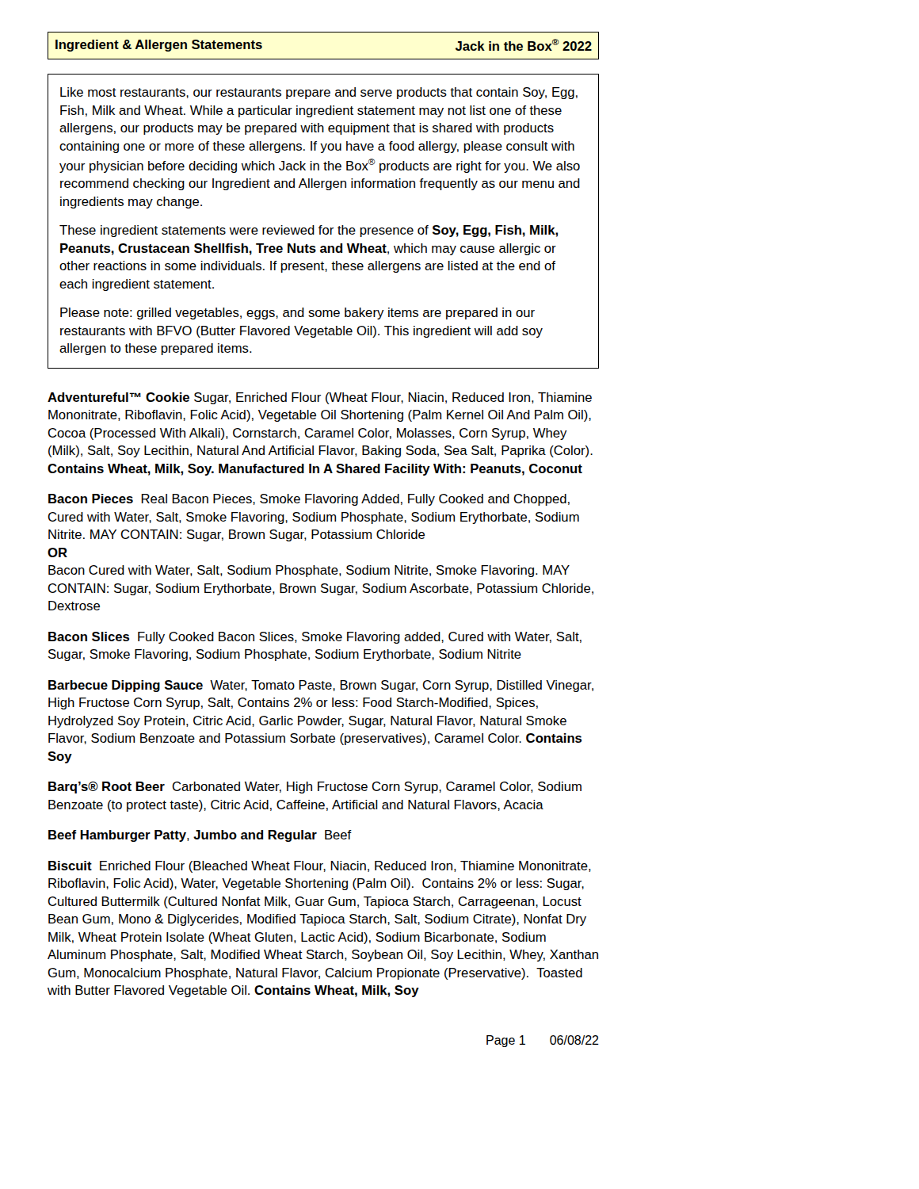Ingredient & Allergen Statements Jack in the Box® 2022
Like most restaurants, our restaurants prepare and serve products that contain Soy, Egg, Fish, Milk and Wheat. While a particular ingredient statement may not list one of these allergens, our products may be prepared with equipment that is shared with products containing one or more of these allergens. If you have a food allergy, please consult with your physician before deciding which Jack in the Box® products are right for you. We also recommend checking our Ingredient and Allergen information frequently as our menu and ingredients may change.
These ingredient statements were reviewed for the presence of Soy, Egg, Fish, Milk, Peanuts, Crustacean Shellfish, Tree Nuts and Wheat, which may cause allergic or other reactions in some individuals. If present, these allergens are listed at the end of each ingredient statement.
Please note: grilled vegetables, eggs, and some bakery items are prepared in our restaurants with BFVO (Butter Flavored Vegetable Oil). This ingredient will add soy allergen to these prepared items.
Adventureful™ Cookie Sugar, Enriched Flour (Wheat Flour, Niacin, Reduced Iron, Thiamine Mononitrate, Riboflavin, Folic Acid), Vegetable Oil Shortening (Palm Kernel Oil And Palm Oil), Cocoa (Processed With Alkali), Cornstarch, Caramel Color, Molasses, Corn Syrup, Whey (Milk), Salt, Soy Lecithin, Natural And Artificial Flavor, Baking Soda, Sea Salt, Paprika (Color). Contains Wheat, Milk, Soy. Manufactured In A Shared Facility With: Peanuts, Coconut
Bacon Pieces Real Bacon Pieces, Smoke Flavoring Added, Fully Cooked and Chopped, Cured with Water, Salt, Smoke Flavoring, Sodium Phosphate, Sodium Erythorbate, Sodium Nitrite. MAY CONTAIN: Sugar, Brown Sugar, Potassium Chloride
OR
Bacon Cured with Water, Salt, Sodium Phosphate, Sodium Nitrite, Smoke Flavoring. MAY CONTAIN: Sugar, Sodium Erythorbate, Brown Sugar, Sodium Ascorbate, Potassium Chloride, Dextrose
Bacon Slices Fully Cooked Bacon Slices, Smoke Flavoring added, Cured with Water, Salt, Sugar, Smoke Flavoring, Sodium Phosphate, Sodium Erythorbate, Sodium Nitrite
Barbecue Dipping Sauce Water, Tomato Paste, Brown Sugar, Corn Syrup, Distilled Vinegar, High Fructose Corn Syrup, Salt, Contains 2% or less: Food Starch-Modified, Spices, Hydrolyzed Soy Protein, Citric Acid, Garlic Powder, Sugar, Natural Flavor, Natural Smoke Flavor, Sodium Benzoate and Potassium Sorbate (preservatives), Caramel Color. Contains Soy
Barq’s® Root Beer Carbonated Water, High Fructose Corn Syrup, Caramel Color, Sodium Benzoate (to protect taste), Citric Acid, Caffeine, Artificial and Natural Flavors, Acacia
Beef Hamburger Patty, Jumbo and Regular Beef
Biscuit Enriched Flour (Bleached Wheat Flour, Niacin, Reduced Iron, Thiamine Mononitrate, Riboflavin, Folic Acid), Water, Vegetable Shortening (Palm Oil). Contains 2% or less: Sugar, Cultured Buttermilk (Cultured Nonfat Milk, Guar Gum, Tapioca Starch, Carrageenan, Locust Bean Gum, Mono & Diglycerides, Modified Tapioca Starch, Salt, Sodium Citrate), Nonfat Dry Milk, Wheat Protein Isolate (Wheat Gluten, Lactic Acid), Sodium Bicarbonate, Sodium Aluminum Phosphate, Salt, Modified Wheat Starch, Soybean Oil, Soy Lecithin, Whey, Xanthan Gum, Monocalcium Phosphate, Natural Flavor, Calcium Propionate (Preservative). Toasted with Butter Flavored Vegetable Oil. Contains Wheat, Milk, Soy
Page 106/08/22